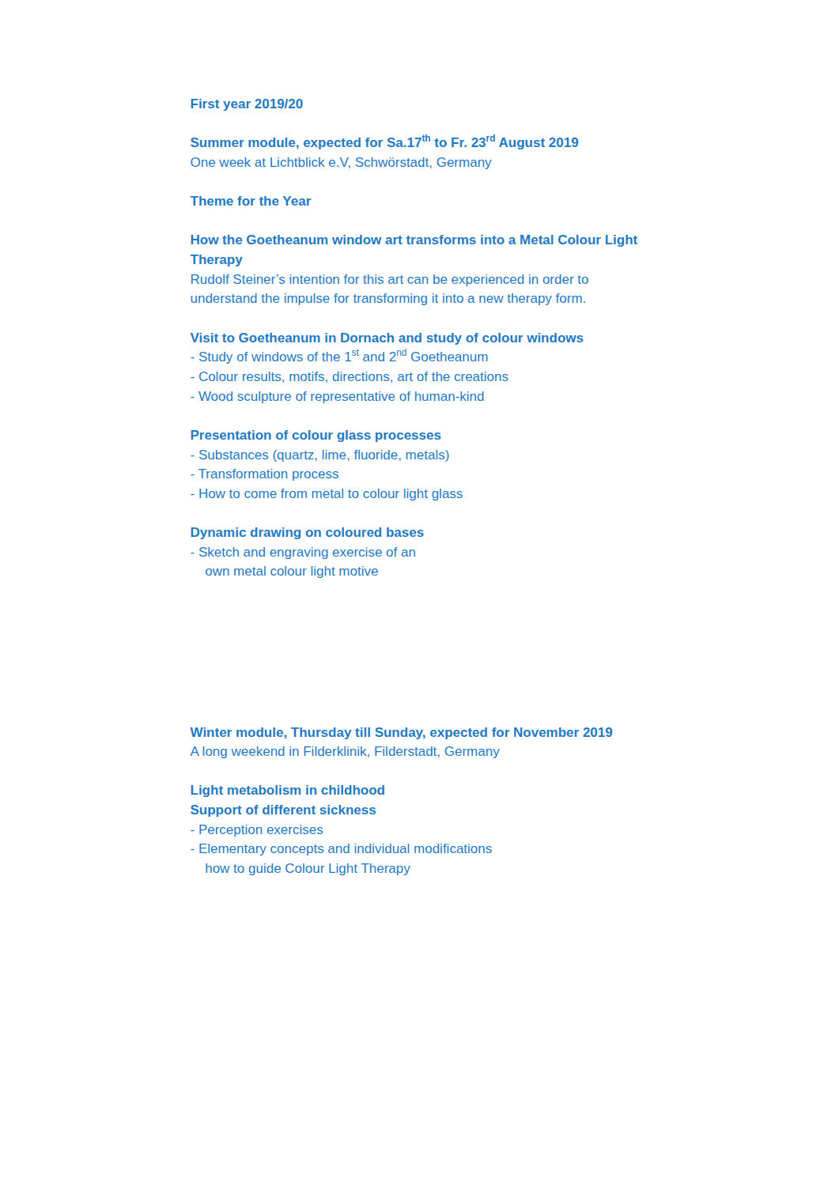First year 2019/20
Summer module, expected for Sa.17th to Fr. 23rd August 2019
One week at Lichtblick e.V, Schwörstadt, Germany
Theme for the Year
How the Goetheanum window art transforms into a Metal Colour Light Therapy
Rudolf Steiner’s intention for this art can be experienced in order to understand the impulse for transforming it into a new therapy form.
Visit to Goetheanum in Dornach and study of colour windows
- Study of windows of the 1st and 2nd Goetheanum
- Colour results, motifs, directions, art of the creations
- Wood sculpture of representative of human-kind
Presentation of colour glass processes
- Substances (quartz, lime, fluoride, metals)
- Transformation process
- How to come from metal to colour light glass
Dynamic drawing on coloured bases
- Sketch and engraving exercise of anown metal colour light motive
Winter module, Thursday till Sunday, expected for November 2019
A long weekend in Filderklinik, Filderstadt, Germany
Light metabolism in childhood
Support of different sickness
- Perception exercises
- Elementary concepts and individual modificationshow to guide Colour Light Therapy